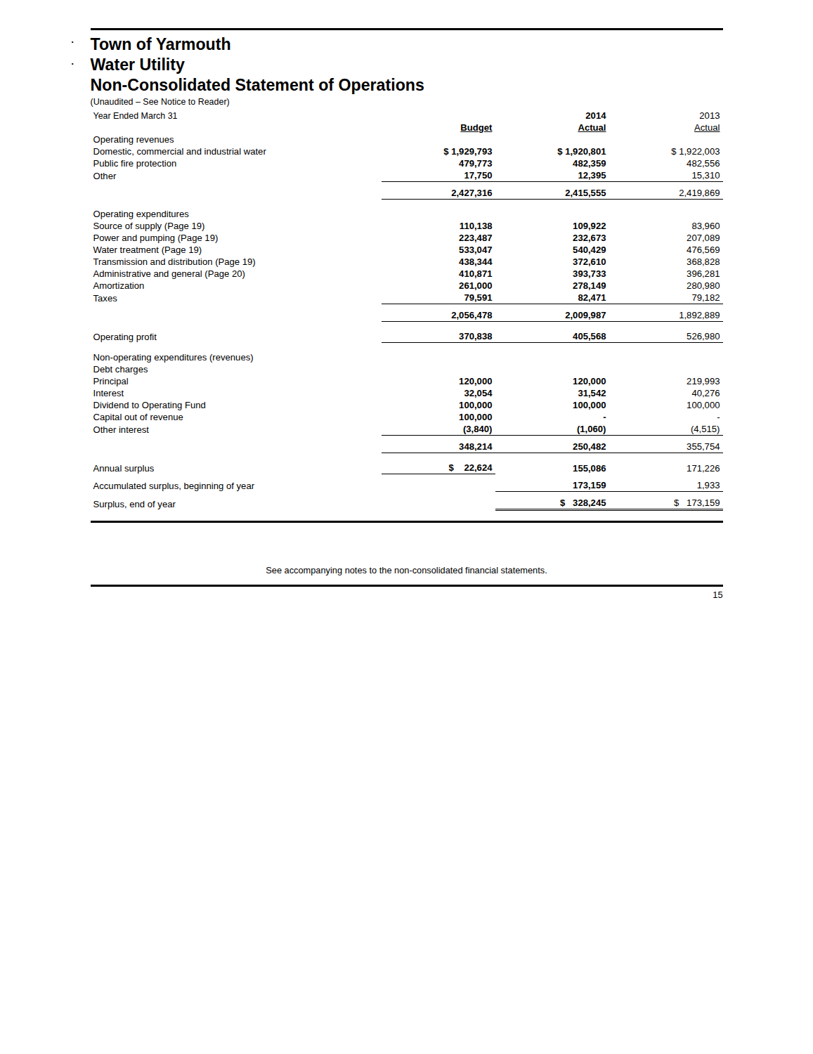.
.
Town of Yarmouth
Water Utility
Non-Consolidated Statement of Operations
(Unaudited – See Notice to Reader)
| Year Ended March 31 | 2014 | 2013 |
| | Budget | Actual | Actual |
| Operating revenues | | | |
| Domestic, commercial and industrial water | $ 1,929,793 | $ 1,920,801 | $ 1,922,003 |
| Public fire protection | 479,773 | 482,359 | 482,556 |
| Other | 17,750 | 12,395 | 15,310 |
| | 2,427,316 | 2,415,555 | 2,419,869 |
| Operating expenditures | | | |
| Source of supply (Page 19) | 110,138 | 109,922 | 83,960 |
| Power and pumping (Page 19) | 223,487 | 232,673 | 207,089 |
| Water treatment (Page 19) | 533,047 | 540,429 | 476,569 |
| Transmission and distribution (Page 19) | 438,344 | 372,610 | 368,828 |
| Administrative and general (Page 20) | 410,871 | 393,733 | 396,281 |
| Amortization | 261,000 | 278,149 | 280,980 |
| Taxes | 79,591 | 82,471 | 79,182 |
| | 2,056,478 | 2,009,987 | 1,892,889 |
| Operating profit | 370,838 | 405,568 | 526,980 |
| Non-operating expenditures (revenues) | | | |
| Debt charges | | | |
| Principal | 120,000 | 120,000 | 219,993 |
| Interest | 32,054 | 31,542 | 40,276 |
| Dividend to Operating Fund | 100,000 | 100,000 | 100,000 |
| Capital out of revenue | 100,000 | - | - |
| Other interest | (3,840) | (1,060) | (4,515) |
| | 348,214 | 250,482 | 355,754 |
| Annual surplus | $ 22,624 | 155,086 | 171,226 |
| Accumulated surplus, beginning of year | | 173,159 | 1,933 |
| Surplus, end of year | | $ 328,245 | $ 173,159 |
See accompanying notes to the non-consolidated financial statements.
15